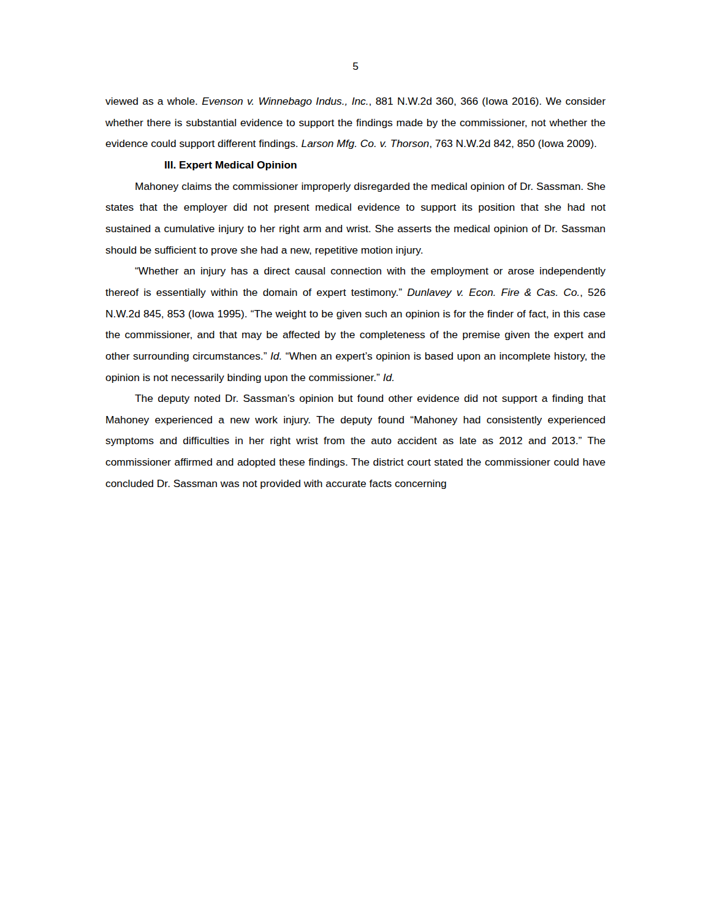5
viewed as a whole. Evenson v. Winnebago Indus., Inc., 881 N.W.2d 360, 366 (Iowa 2016). We consider whether there is substantial evidence to support the findings made by the commissioner, not whether the evidence could support different findings. Larson Mfg. Co. v. Thorson, 763 N.W.2d 842, 850 (Iowa 2009).
III. Expert Medical Opinion
Mahoney claims the commissioner improperly disregarded the medical opinion of Dr. Sassman. She states that the employer did not present medical evidence to support its position that she had not sustained a cumulative injury to her right arm and wrist. She asserts the medical opinion of Dr. Sassman should be sufficient to prove she had a new, repetitive motion injury.
“Whether an injury has a direct causal connection with the employment or arose independently thereof is essentially within the domain of expert testimony.” Dunlavey v. Econ. Fire & Cas. Co., 526 N.W.2d 845, 853 (Iowa 1995). “The weight to be given such an opinion is for the finder of fact, in this case the commissioner, and that may be affected by the completeness of the premise given the expert and other surrounding circumstances.” Id. “When an expert’s opinion is based upon an incomplete history, the opinion is not necessarily binding upon the commissioner.” Id.
The deputy noted Dr. Sassman’s opinion but found other evidence did not support a finding that Mahoney experienced a new work injury. The deputy found “Mahoney had consistently experienced symptoms and difficulties in her right wrist from the auto accident as late as 2012 and 2013.” The commissioner affirmed and adopted these findings. The district court stated the commissioner could have concluded Dr. Sassman was not provided with accurate facts concerning